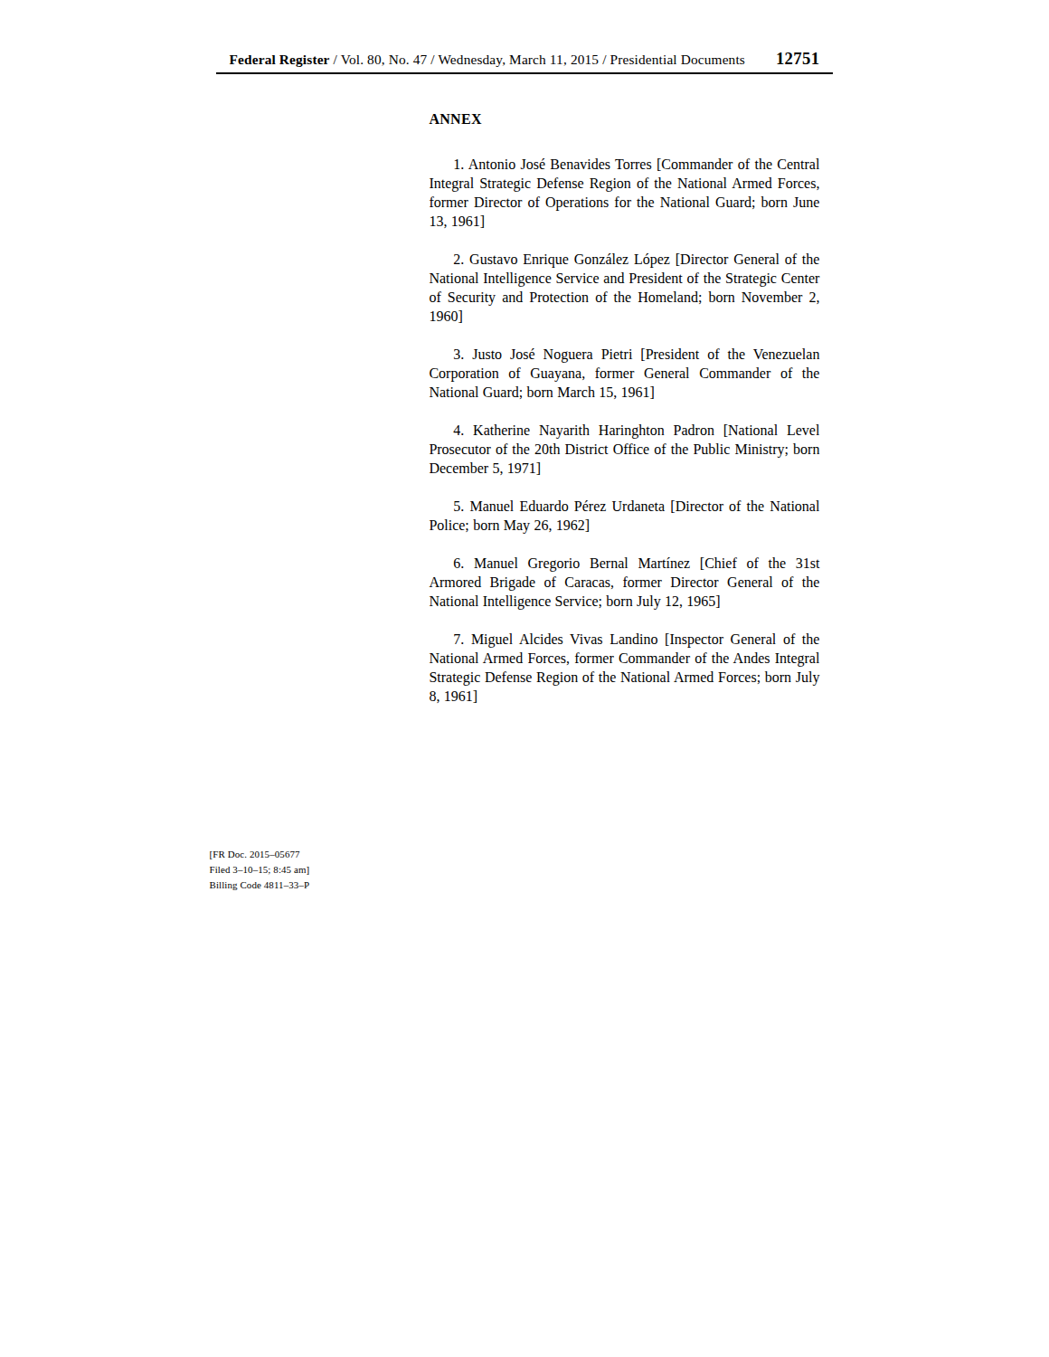Federal Register / Vol. 80, No. 47 / Wednesday, March 11, 2015 / Presidential Documents
12751
ANNEX
1. Antonio José Benavides Torres [Commander of the Central Integral Strategic Defense Region of the National Armed Forces, former Director of Operations for the National Guard; born June 13, 1961]
2. Gustavo Enrique González López [Director General of the National Intelligence Service and President of the Strategic Center of Security and Protection of the Homeland; born November 2, 1960]
3. Justo José Noguera Pietri [President of the Venezuelan Corporation of Guayana, former General Commander of the National Guard; born March 15, 1961]
4. Katherine Nayarith Haringhton Padron [National Level Prosecutor of the 20th District Office of the Public Ministry; born December 5, 1971]
5. Manuel Eduardo Pérez Urdaneta [Director of the National Police; born May 26, 1962]
6. Manuel Gregorio Bernal Martínez [Chief of the 31st Armored Brigade of Caracas, former Director General of the National Intelligence Service; born July 12, 1965]
7. Miguel Alcides Vivas Landino [Inspector General of the National Armed Forces, former Commander of the Andes Integral Strategic Defense Region of the National Armed Forces; born July 8, 1961]
[FR Doc. 2015–05677
Filed 3–10–15; 8:45 am]
Billing Code 4811–33–P